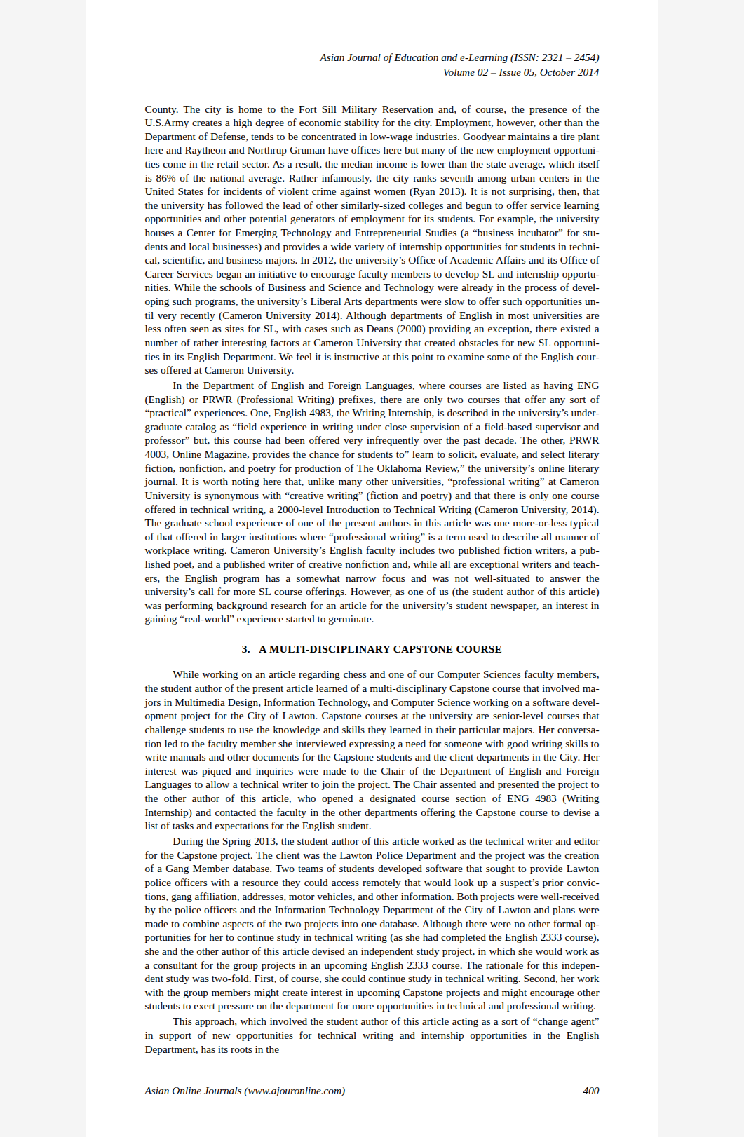Asian Journal of Education and e-Learning (ISSN: 2321 – 2454) Volume 02 – Issue 05, October 2014
County. The city is home to the Fort Sill Military Reservation and, of course, the presence of the U.S.Army creates a high degree of economic stability for the city. Employment, however, other than the Department of Defense, tends to be concentrated in low-wage industries. Goodyear maintains a tire plant here and Raytheon and Northrup Gruman have offices here but many of the new employment opportunities come in the retail sector. As a result, the median income is lower than the state average, which itself is 86% of the national average. Rather infamously, the city ranks seventh among urban centers in the United States for incidents of violent crime against women (Ryan 2013). It is not surprising, then, that the university has followed the lead of other similarly-sized colleges and begun to offer service learning opportunities and other potential generators of employment for its students. For example, the university houses a Center for Emerging Technology and Entrepreneurial Studies (a “business incubator” for students and local businesses) and provides a wide variety of internship opportunities for students in technical, scientific, and business majors. In 2012, the university’s Office of Academic Affairs and its Office of Career Services began an initiative to encourage faculty members to develop SL and internship opportunities. While the schools of Business and Science and Technology were already in the process of developing such programs, the university’s Liberal Arts departments were slow to offer such opportunities until very recently (Cameron University 2014). Although departments of English in most universities are less often seen as sites for SL, with cases such as Deans (2000) providing an exception, there existed a number of rather interesting factors at Cameron University that created obstacles for new SL opportunities in its English Department. We feel it is instructive at this point to examine some of the English courses offered at Cameron University.
In the Department of English and Foreign Languages, where courses are listed as having ENG (English) or PRWR (Professional Writing) prefixes, there are only two courses that offer any sort of “practical” experiences. One, English 4983, the Writing Internship, is described in the university’s undergraduate catalog as “field experience in writing under close supervision of a field-based supervisor and professor” but, this course had been offered very infrequently over the past decade. The other, PRWR 4003, Online Magazine, provides the chance for students to” learn to solicit, evaluate, and select literary fiction, nonfiction, and poetry for production of The Oklahoma Review,” the university’s online literary journal. It is worth noting here that, unlike many other universities, “professional writing” at Cameron University is synonymous with “creative writing” (fiction and poetry) and that there is only one course offered in technical writing, a 2000-level Introduction to Technical Writing (Cameron University, 2014). The graduate school experience of one of the present authors in this article was one more-or-less typical of that offered in larger institutions where “professional writing” is a term used to describe all manner of workplace writing. Cameron University’s English faculty includes two published fiction writers, a published poet, and a published writer of creative nonfiction and, while all are exceptional writers and teachers, the English program has a somewhat narrow focus and was not well-situated to answer the university’s call for more SL course offerings. However, as one of us (the student author of this article) was performing background research for an article for the university’s student newspaper, an interest in gaining “real-world” experience started to germinate.
3. A MULTI-DISCIPLINARY CAPSTONE COURSE
While working on an article regarding chess and one of our Computer Sciences faculty members, the student author of the present article learned of a multi-disciplinary Capstone course that involved majors in Multimedia Design, Information Technology, and Computer Science working on a software development project for the City of Lawton. Capstone courses at the university are senior-level courses that challenge students to use the knowledge and skills they learned in their particular majors. Her conversation led to the faculty member she interviewed expressing a need for someone with good writing skills to write manuals and other documents for the Capstone students and the client departments in the City. Her interest was piqued and inquiries were made to the Chair of the Department of English and Foreign Languages to allow a technical writer to join the project. The Chair assented and presented the project to the other author of this article, who opened a designated course section of ENG 4983 (Writing Internship) and contacted the faculty in the other departments offering the Capstone course to devise a list of tasks and expectations for the English student.
During the Spring 2013, the student author of this article worked as the technical writer and editor for the Capstone project. The client was the Lawton Police Department and the project was the creation of a Gang Member database. Two teams of students developed software that sought to provide Lawton police officers with a resource they could access remotely that would look up a suspect’s prior convictions, gang affiliation, addresses, motor vehicles, and other information. Both projects were well-received by the police officers and the Information Technology Department of the City of Lawton and plans were made to combine aspects of the two projects into one database. Although there were no other formal opportunities for her to continue study in technical writing (as she had completed the English 2333 course), she and the other author of this article devised an independent study project, in which she would work as a consultant for the group projects in an upcoming English 2333 course. The rationale for this independent study was two-fold. First, of course, she could continue study in technical writing. Second, her work with the group members might create interest in upcoming Capstone projects and might encourage other students to exert pressure on the department for more opportunities in technical and professional writing.
This approach, which involved the student author of this article acting as a sort of “change agent” in support of new opportunities for technical writing and internship opportunities in the English Department, has its roots in the
Asian Online Journals (www.ajouronline.com) 400